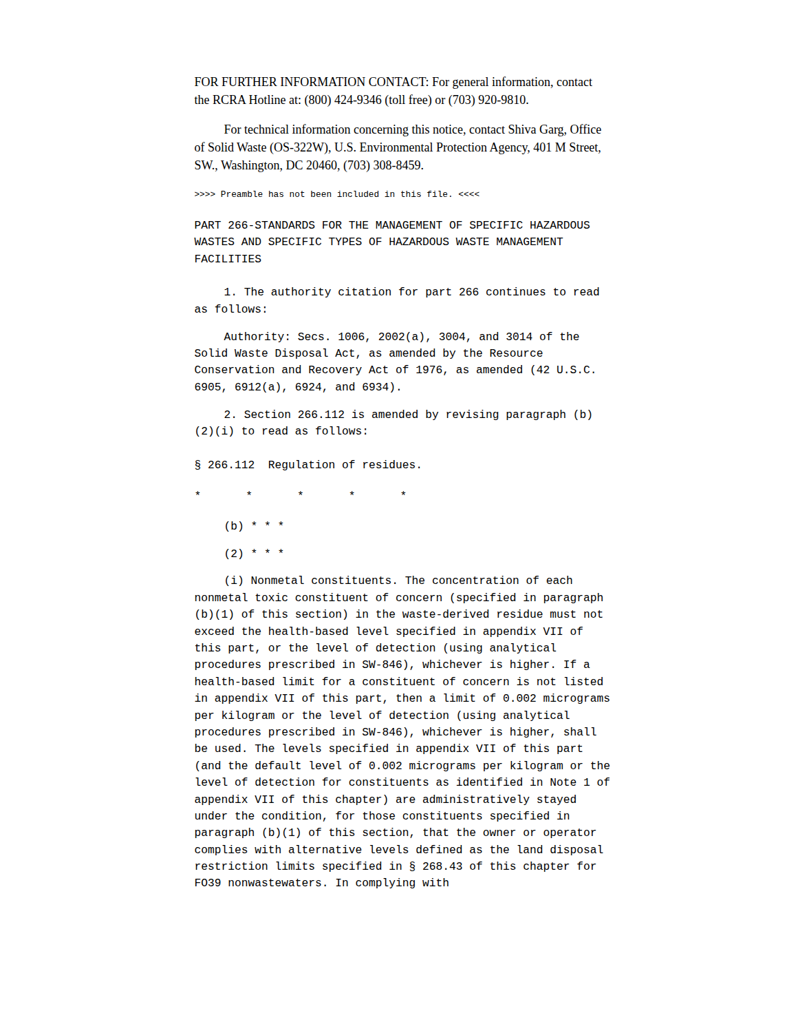FOR FURTHER INFORMATION CONTACT: For general information, contact the RCRA Hotline at: (800) 424-9346 (toll free) or (703) 920-9810.
For technical information concerning this notice, contact Shiva Garg, Office of Solid Waste (OS-322W), U.S. Environmental Protection Agency, 401 M Street, SW., Washington, DC 20460, (703) 308-8459.
>>>> Preamble has not been included in this file. <<<<
PART 266-STANDARDS FOR THE MANAGEMENT OF SPECIFIC HAZARDOUS WASTES AND SPECIFIC TYPES OF HAZARDOUS WASTE MANAGEMENT FACILITIES
1. The authority citation for part 266 continues to read as follows:
Authority: Secs. 1006, 2002(a), 3004, and 3014 of the Solid Waste Disposal Act, as amended by the Resource Conservation and Recovery Act of 1976, as amended (42 U.S.C. 6905, 6912(a), 6924, and 6934).
2. Section 266.112 is amended by revising paragraph (b)(2)(i) to read as follows:
§ 266.112 Regulation of residues.
* * * * *
(b) * * *
(2) * * *
(i) Nonmetal constituents. The concentration of each nonmetal toxic constituent of concern (specified in paragraph (b)(1) of this section) in the waste-derived residue must not exceed the health-based level specified in appendix VII of this part, or the level of detection (using analytical procedures prescribed in SW-846), whichever is higher. If a health-based limit for a constituent of concern is not listed in appendix VII of this part, then a limit of 0.002 micrograms per kilogram or the level of detection (using analytical procedures prescribed in SW-846), whichever is higher, shall be used. The levels specified in appendix VII of this part (and the default level of 0.002 micrograms per kilogram or the level of detection for constituents as identified in Note 1 of appendix VII of this chapter) are administratively stayed under the condition, for those constituents specified in paragraph (b)(1) of this section, that the owner or operator complies with alternative levels defined as the land disposal restriction limits specified in § 268.43 of this chapter for FO39 nonwastewaters. In complying with